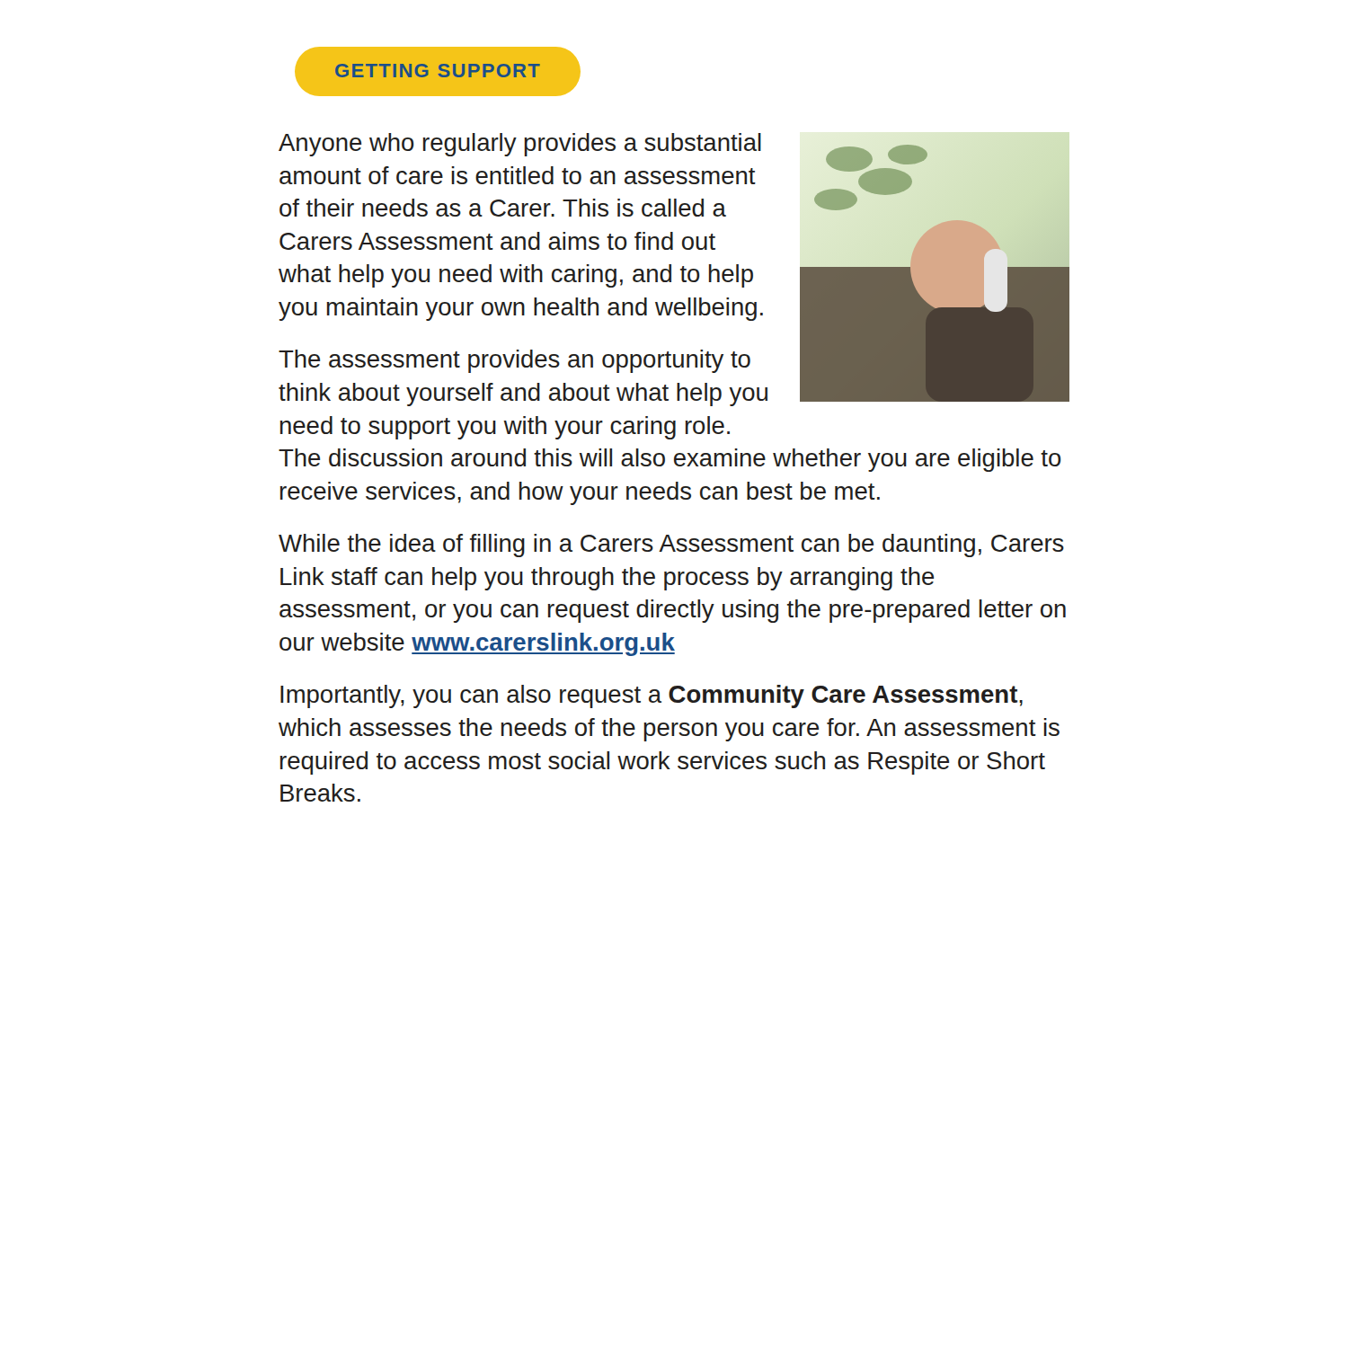GETTING SUPPORT
Anyone who regularly provides a substantial amount of care is entitled to an assessment of their needs as a Carer. This is called a Carers Assessment and aims to find out what help you need with caring, and to help you maintain your own health and wellbeing.
The assessment provides an opportunity to think about yourself and about what help you need to support you with your caring role. The discussion around this will also examine whether you are eligible to receive services, and how your needs can best be met.
While the idea of filling in a Carers Assessment can be daunting, Carers Link staff can help you through the process by arranging the assessment, or you can request directly using the pre-prepared letter on our website www.carerslink.org.uk
Importantly, you can also request a Community Care Assessment, which assesses the needs of the person you care for. An assessment is required to access most social work services such as Respite or Short Breaks.